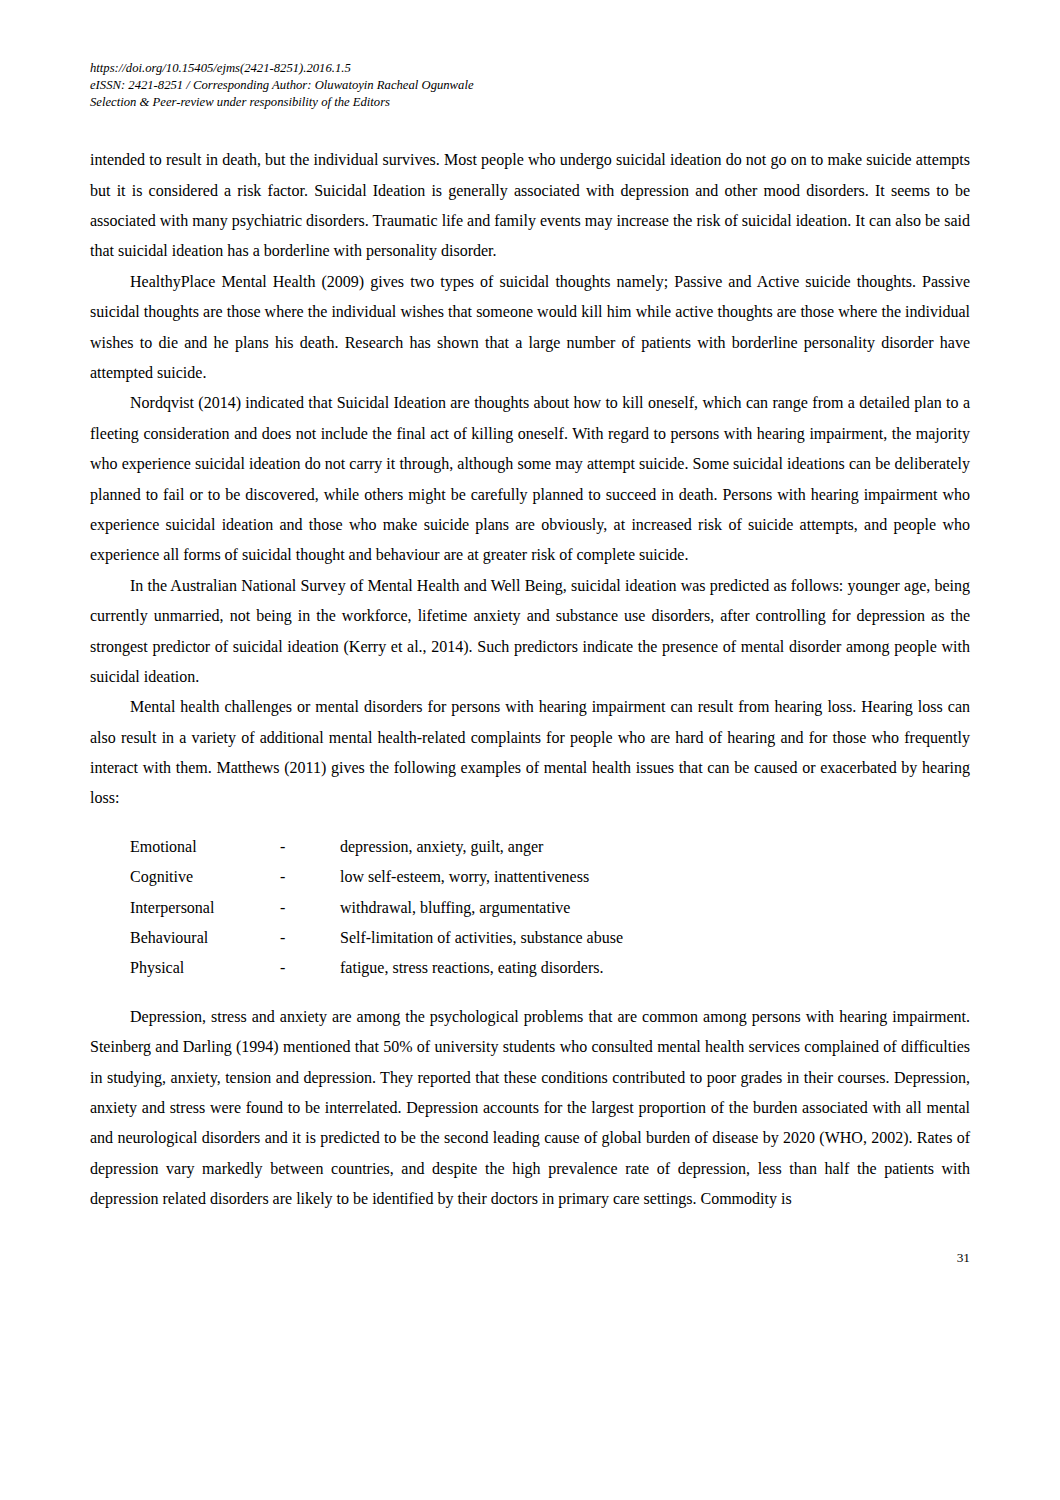https://doi.org/10.15405/ejms(2421-8251).2016.1.5
eISSN: 2421-8251 / Corresponding Author: Oluwatoyin Racheal Ogunwale
Selection & Peer-review under responsibility of the Editors
intended to result in death, but the individual survives. Most people who undergo suicidal ideation do not go on to make suicide attempts but it is considered a risk factor. Suicidal Ideation is generally associated with depression and other mood disorders. It seems to be associated with many psychiatric disorders. Traumatic life and family events may increase the risk of suicidal ideation. It can also be said that suicidal ideation has a borderline with personality disorder.
HealthyPlace Mental Health (2009) gives two types of suicidal thoughts namely; Passive and Active suicide thoughts. Passive suicidal thoughts are those where the individual wishes that someone would kill him while active thoughts are those where the individual wishes to die and he plans his death. Research has shown that a large number of patients with borderline personality disorder have attempted suicide.
Nordqvist (2014) indicated that Suicidal Ideation are thoughts about how to kill oneself, which can range from a detailed plan to a fleeting consideration and does not include the final act of killing oneself. With regard to persons with hearing impairment, the majority who experience suicidal ideation do not carry it through, although some may attempt suicide. Some suicidal ideations can be deliberately planned to fail or to be discovered, while others might be carefully planned to succeed in death. Persons with hearing impairment who experience suicidal ideation and those who make suicide plans are obviously, at increased risk of suicide attempts, and people who experience all forms of suicidal thought and behaviour are at greater risk of complete suicide.
In the Australian National Survey of Mental Health and Well Being, suicidal ideation was predicted as follows: younger age, being currently unmarried, not being in the workforce, lifetime anxiety and substance use disorders, after controlling for depression as the strongest predictor of suicidal ideation (Kerry et al., 2014). Such predictors indicate the presence of mental disorder among people with suicidal ideation.
Mental health challenges or mental disorders for persons with hearing impairment can result from hearing loss. Hearing loss can also result in a variety of additional mental health-related complaints for people who are hard of hearing and for those who frequently interact with them. Matthews (2011) gives the following examples of mental health issues that can be caused or exacerbated by hearing loss:
| Emotional | - | depression, anxiety, guilt, anger |
| Cognitive | - | low self-esteem, worry, inattentiveness |
| Interpersonal | - | withdrawal, bluffing, argumentative |
| Behavioural | - | Self-limitation of activities, substance abuse |
| Physical | - | fatigue, stress reactions, eating disorders. |
Depression, stress and anxiety are among the psychological problems that are common among persons with hearing impairment. Steinberg and Darling (1994) mentioned that 50% of university students who consulted mental health services complained of difficulties in studying, anxiety, tension and depression. They reported that these conditions contributed to poor grades in their courses. Depression, anxiety and stress were found to be interrelated. Depression accounts for the largest proportion of the burden associated with all mental and neurological disorders and it is predicted to be the second leading cause of global burden of disease by 2020 (WHO, 2002). Rates of depression vary markedly between countries, and despite the high prevalence rate of depression, less than half the patients with depression related disorders are likely to be identified by their doctors in primary care settings. Commodity is
31